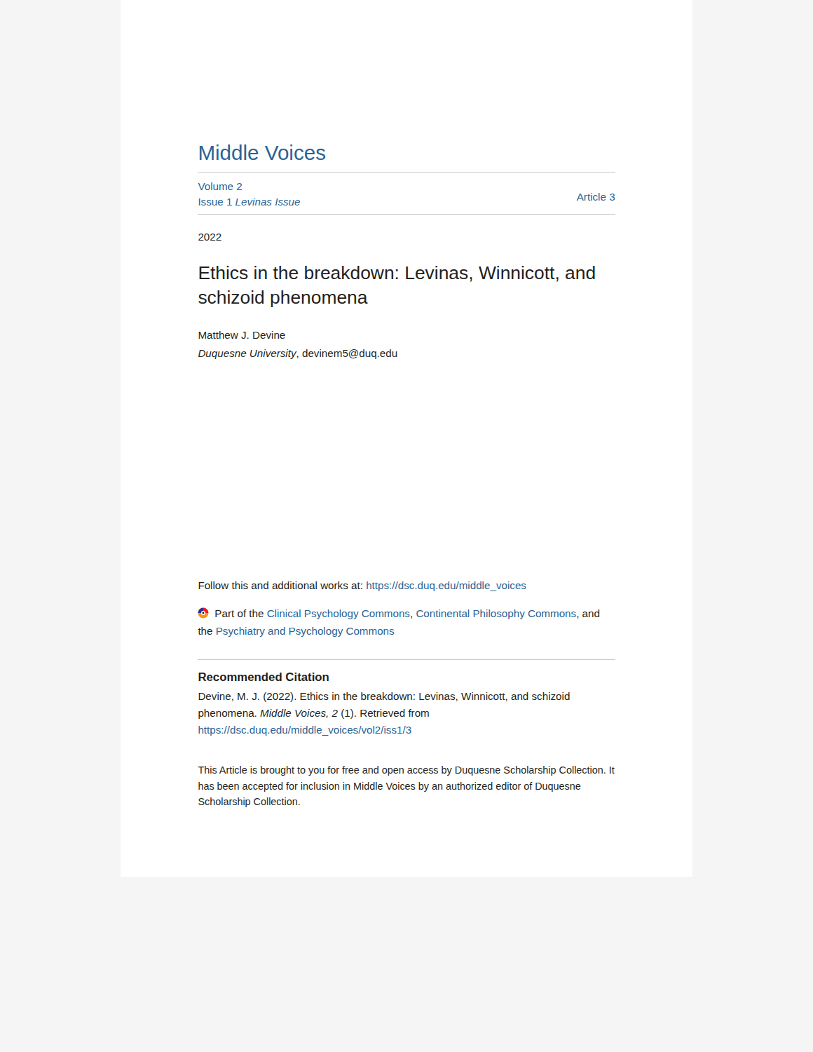Middle Voices
Volume 2 Issue 1 Levinas Issue
Article 3
2022
Ethics in the breakdown: Levinas, Winnicott, and schizoid phenomena
Matthew J. Devine
Duquesne University, devinem5@duq.edu
Follow this and additional works at: https://dsc.duq.edu/middle_voices
Part of the Clinical Psychology Commons, Continental Philosophy Commons, and the Psychiatry and Psychology Commons
Recommended Citation
Devine, M. J. (2022). Ethics in the breakdown: Levinas, Winnicott, and schizoid phenomena. Middle Voices, 2 (1). Retrieved from https://dsc.duq.edu/middle_voices/vol2/iss1/3
This Article is brought to you for free and open access by Duquesne Scholarship Collection. It has been accepted for inclusion in Middle Voices by an authorized editor of Duquesne Scholarship Collection.